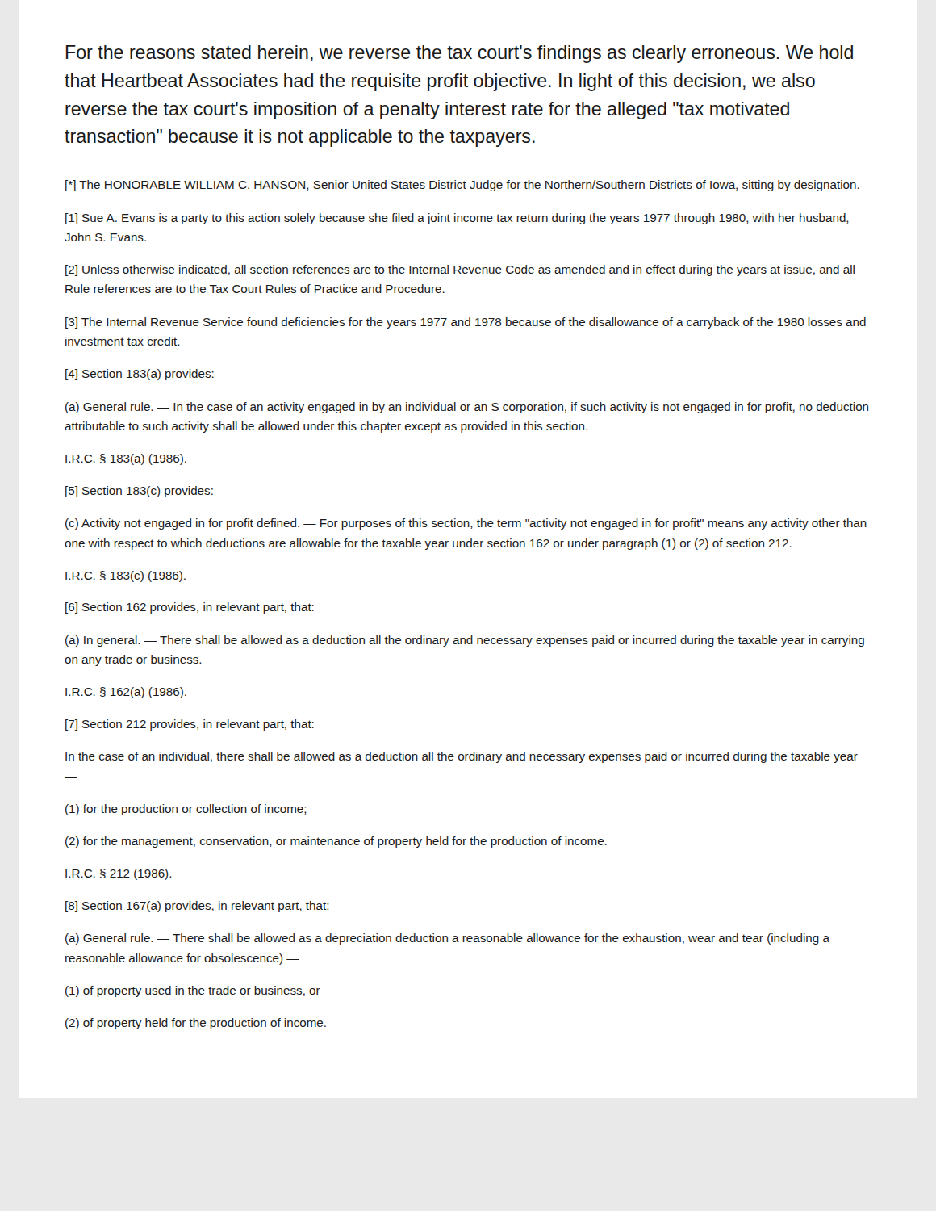For the reasons stated herein, we reverse the tax court's findings as clearly erroneous. We hold that Heartbeat Associates had the requisite profit objective. In light of this decision, we also reverse the tax court's imposition of a penalty interest rate for the alleged "tax motivated transaction" because it is not applicable to the taxpayers.
[*] The HONORABLE WILLIAM C. HANSON, Senior United States District Judge for the Northern/Southern Districts of Iowa, sitting by designation.
[1] Sue A. Evans is a party to this action solely because she filed a joint income tax return during the years 1977 through 1980, with her husband, John S. Evans.
[2] Unless otherwise indicated, all section references are to the Internal Revenue Code as amended and in effect during the years at issue, and all Rule references are to the Tax Court Rules of Practice and Procedure.
[3] The Internal Revenue Service found deficiencies for the years 1977 and 1978 because of the disallowance of a carryback of the 1980 losses and investment tax credit.
[4] Section 183(a) provides:
(a) General rule. — In the case of an activity engaged in by an individual or an S corporation, if such activity is not engaged in for profit, no deduction attributable to such activity shall be allowed under this chapter except as provided in this section.
I.R.C. § 183(a) (1986).
[5] Section 183(c) provides:
(c) Activity not engaged in for profit defined. — For purposes of this section, the term "activity not engaged in for profit" means any activity other than one with respect to which deductions are allowable for the taxable year under section 162 or under paragraph (1) or (2) of section 212.
I.R.C. § 183(c) (1986).
[6] Section 162 provides, in relevant part, that:
(a) In general. — There shall be allowed as a deduction all the ordinary and necessary expenses paid or incurred during the taxable year in carrying on any trade or business.
I.R.C. § 162(a) (1986).
[7] Section 212 provides, in relevant part, that:
In the case of an individual, there shall be allowed as a deduction all the ordinary and necessary expenses paid or incurred during the taxable year —
(1) for the production or collection of income;
(2) for the management, conservation, or maintenance of property held for the production of income.
I.R.C. § 212 (1986).
[8] Section 167(a) provides, in relevant part, that:
(a) General rule. — There shall be allowed as a depreciation deduction a reasonable allowance for the exhaustion, wear and tear (including a reasonable allowance for obsolescence) —
(1) of property used in the trade or business, or
(2) of property held for the production of income.